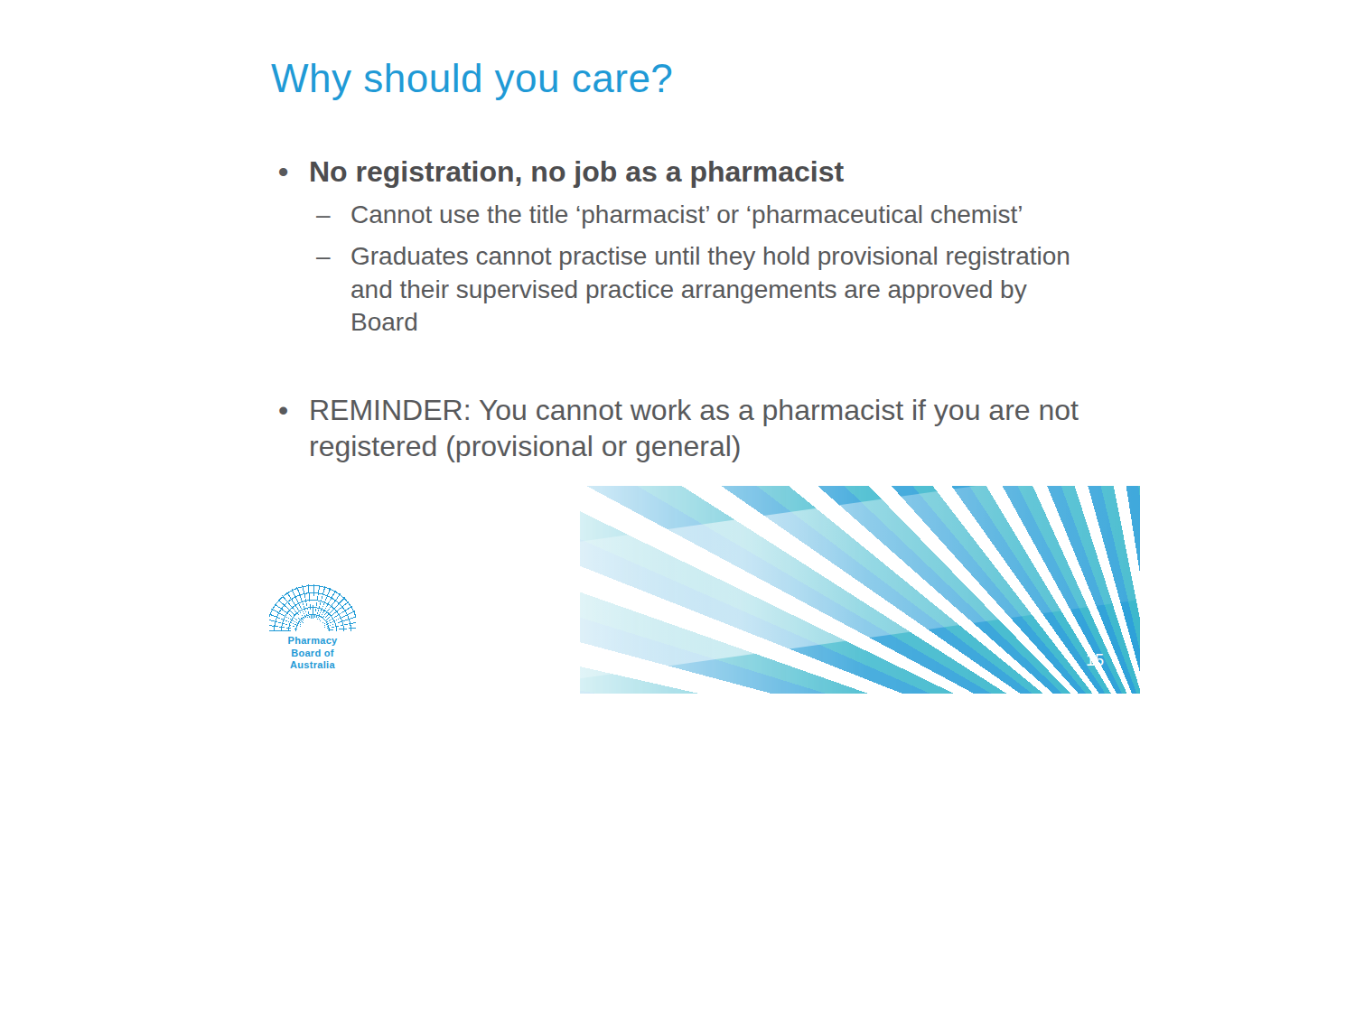Why should you care?
No registration, no job as a pharmacist
Cannot use the title ‘pharmacist’ or ‘pharmaceutical chemist’
Graduates cannot practise until they hold provisional registration and their supervised practice arrangements are approved by Board
REMINDER: You cannot work as a pharmacist if you are not registered (provisional or general)
Pharmacy
Board of
Australia
15